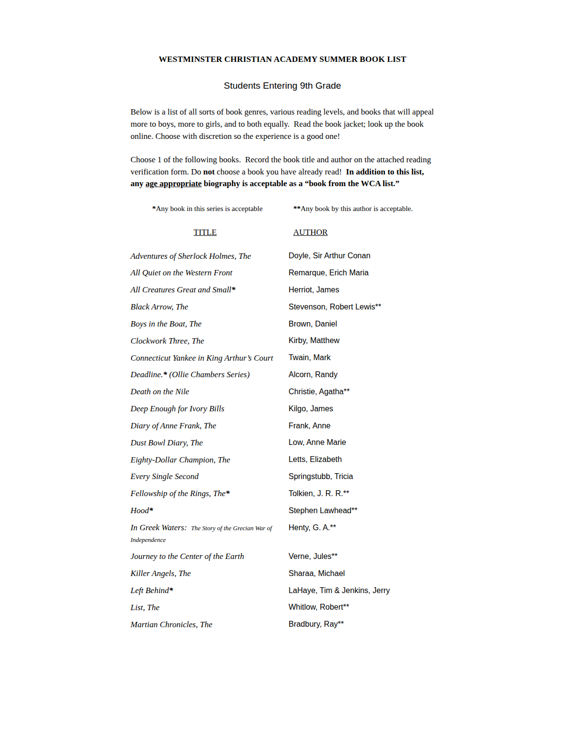WESTMINSTER CHRISTIAN ACADEMY SUMMER BOOK LIST
Students Entering 9th Grade
Below is a list of all sorts of book genres, various reading levels, and books that will appeal more to boys, more to girls, and to both equally. Read the book jacket; look up the book online. Choose with discretion so the experience is a good one!
Choose 1 of the following books. Record the book title and author on the attached reading verification form. Do not choose a book you have already read! In addition to this list, any age appropriate biography is acceptable as a “book from the WCA list.”
*Any book in this series is acceptable
**Any book by this author is acceptable.
| TITLE | AUTHOR |
| --- | --- |
| Adventures of Sherlock Holmes, The | Doyle, Sir Arthur Conan |
| All Quiet on the Western Front | Remarque, Erich Maria |
| All Creatures Great and Small * | Herriot, James |
| Black Arrow, The | Stevenson, Robert Lewis** |
| Boys in the Boat, The | Brown, Daniel |
| Clockwork Three, The | Kirby, Matthew |
| Connecticut Yankee in King Arthur’s Court | Twain, Mark |
| Deadline. * (Ollie Chambers Series) | Alcorn, Randy |
| Death on the Nile | Christie, Agatha** |
| Deep Enough for Ivory Bills | Kilgo, James |
| Diary of Anne Frank, The | Frank, Anne |
| Dust Bowl Diary, The | Low, Anne Marie |
| Eighty-Dollar Champion, The | Letts, Elizabeth |
| Every Single Second | Springstubb, Tricia |
| Fellowship of the Rings, The * | Tolkien, J. R. R.** |
| Hood * | Stephen Lawhead** |
| In Greek Waters: The Story of the Grecian War of Independence | Henty, G. A.** |
| Journey to the Center of the Earth | Verne, Jules** |
| Killer Angels, The | Sharaa, Michael |
| Left Behind * | LaHaye, Tim & Jenkins, Jerry |
| List, The | Whitlow, Robert** |
| Martian Chronicles, The | Bradbury, Ray** |